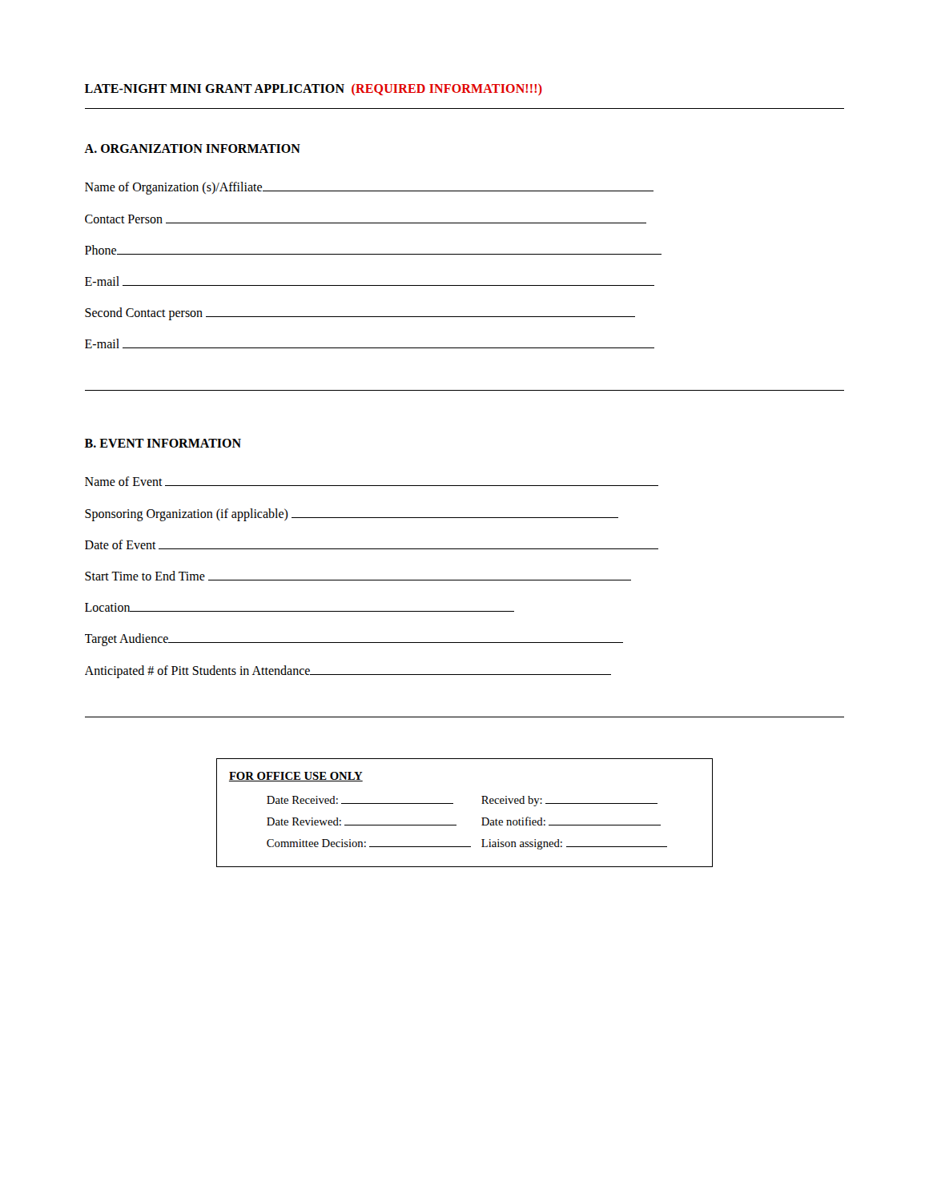LATE-NIGHT MINI GRANT APPLICATION (REQUIRED INFORMATION!!!)
A. ORGANIZATION INFORMATION
Name of Organization (s)/Affiliate
Contact Person
Phone
E-mail
Second Contact person
E-mail
B. EVENT INFORMATION
Name of Event
Sponsoring Organization (if applicable)
Date of Event
Start Time to End Time
Location
Target Audience
Anticipated # of Pitt Students in Attendance
FOR OFFICE USE ONLY
| Date Received: | Received by: |
| Date Reviewed: | Date notified: |
| Committee Decision: | Liaison assigned: |